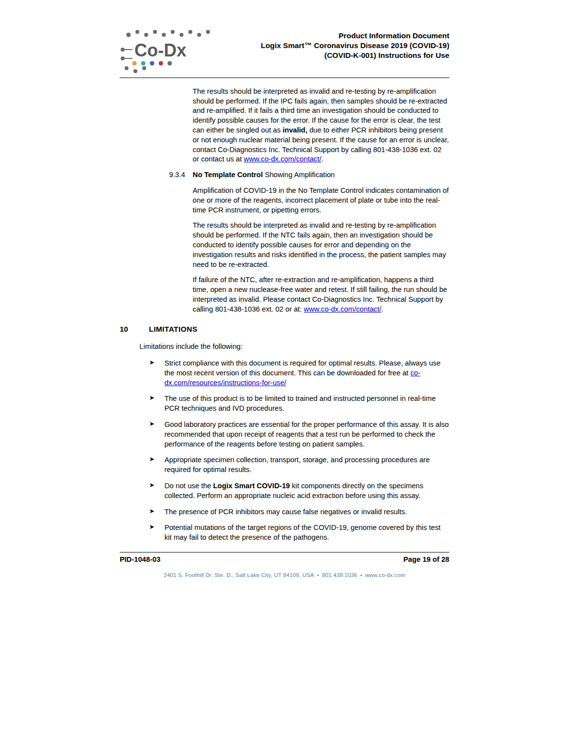Co-Dx
Product Information Document
Logix Smart™ Coronavirus Disease 2019 (COVID-19)
(COVID-K-001) Instructions for Use
The results should be interpreted as invalid and re-testing by re-amplification should be performed. If the IPC fails again, then samples should be re-extracted and re-amplified. If it fails a third time an investigation should be conducted to identify possible causes for the error. If the cause for the error is clear, the test can either be singled out as invalid, due to either PCR inhibitors being present or not enough nuclear material being present. If the cause for an error is unclear, contact Co-Diagnostics Inc. Technical Support by calling 801-438-1036 ext. 02 or contact us at www.co-dx.com/contact/.
9.3.4
No Template Control Showing Amplification
Amplification of COVID-19 in the No Template Control indicates contamination of one or more of the reagents, incorrect placement of plate or tube into the real-time PCR instrument, or pipetting errors.
The results should be interpreted as invalid and re-testing by re-amplification should be performed. If the NTC fails again, then an investigation should be conducted to identify possible causes for error and depending on the investigation results and risks identified in the process, the patient samples may need to be re-extracted.
If failure of the NTC, after re-extraction and re-amplification, happens a third time, open a new nuclease-free water and retest. If still failing, the run should be interpreted as invalid. Please contact Co-Diagnostics Inc. Technical Support by calling 801-438-1036 ext. 02 or at: www.co-dx.com/contact/.
10
LIMITATIONS
Limitations include the following:
Strict compliance with this document is required for optimal results. Please, always use the most recent version of this document. This can be downloaded for free at co-dx.com/resources/instructions-for-use/
The use of this product is to be limited to trained and instructed personnel in real-time PCR techniques and IVD procedures.
Good laboratory practices are essential for the proper performance of this assay. It is also recommended that upon receipt of reagents that a test run be performed to check the performance of the reagents before testing on patient samples.
Appropriate specimen collection, transport, storage, and processing procedures are required for optimal results.
Do not use the Logix Smart COVID-19 kit components directly on the specimens collected. Perform an appropriate nucleic acid extraction before using this assay.
The presence of PCR inhibitors may cause false negatives or invalid results.
Potential mutations of the target regions of the COVID-19, genome covered by this test kit may fail to detect the presence of the pathogens.
PID-1048-03 Page 19 of 28
2401 S. Foothill Dr. Ste. D., Salt Lake City, UT 84109, USA•801.438.1036•www.co-dx.com